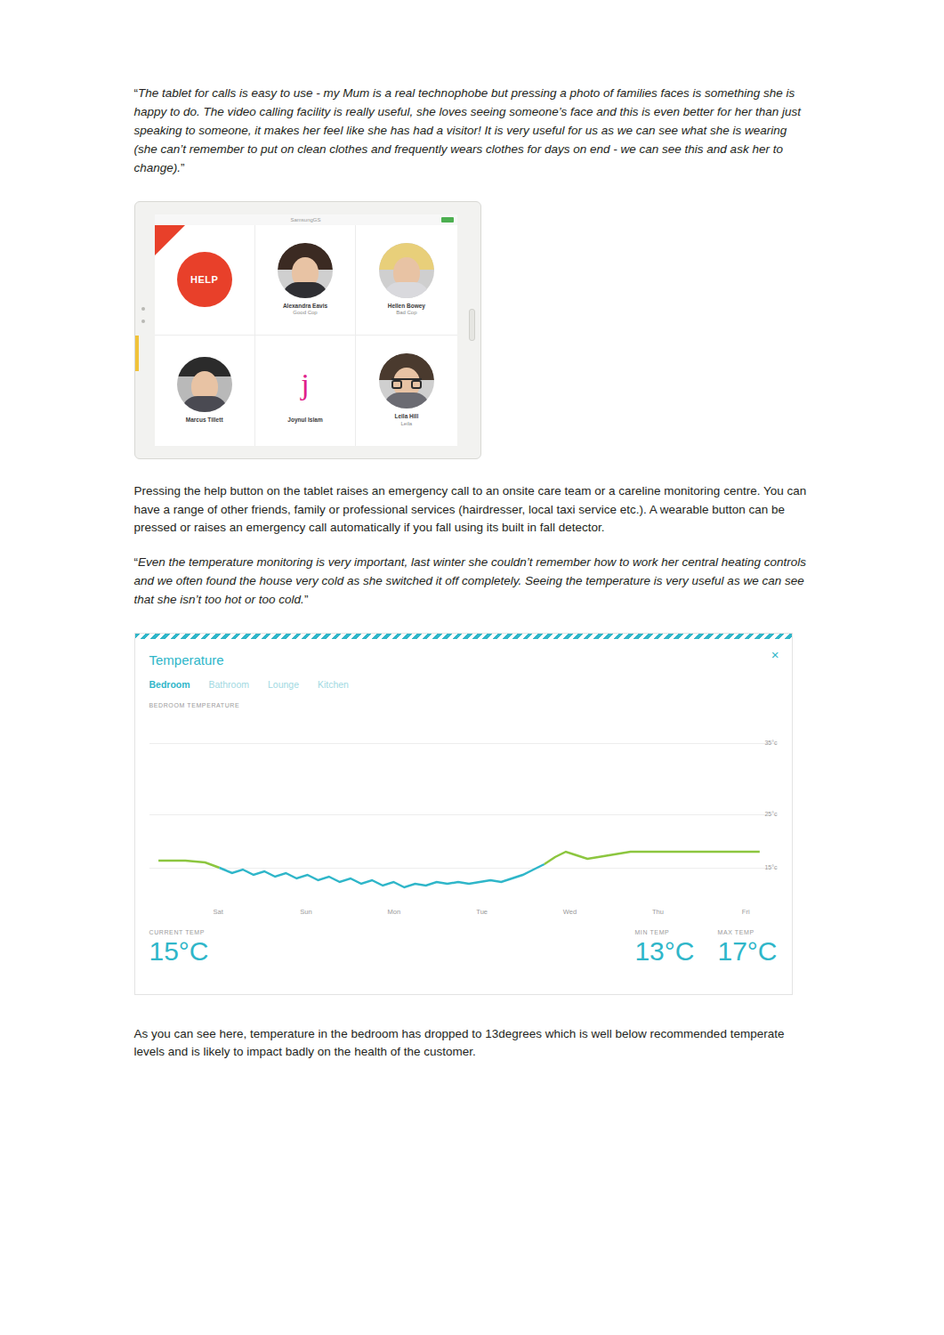“The tablet for calls is easy to use - my Mum is a real technophobe but pressing a photo of families faces is something she is happy to do. The video calling facility is really useful, she loves seeing someone’s face and this is even better for her than just speaking to someone, it makes her feel like she has had a visitor! It is very useful for us as we can see what she is wearing (she can’t remember to put on clean clothes and frequently wears clothes for days on end - we can see this and ask her to change).”
SamsungGS
HELP
Alexandra Eavis
Good Cop
Hellen Bowey
Bad Cop
Marcus Tillett
j
Joynul Islam
Leila Hill
Leila
Pressing the help button on the tablet raises an emergency call to an onsite care team or a careline monitoring centre. You can have a range of other friends, family or professional services (hairdresser, local taxi service etc.). A wearable button can be pressed or raises an emergency call automatically if you fall using its built in fall detector.
“Even the temperature monitoring is very important, last winter she couldn’t remember how to work her central heating controls and we often found the house very cold as she switched it off completely. Seeing the temperature is very useful as we can see that she isn’t too hot or too cold.”
Temperature
×
Bedroom Bathroom Lounge Kitchen
BEDROOM TEMPERATURE
35°c
25°c
15°c
Sat Sun Mon Tue Wed Thu Fri
CURRENT TEMP
15°C
MIN TEMP
13°C
MAX TEMP
17°C
As you can see here, temperature in the bedroom has dropped to 13degrees which is well below recommended temperate levels and is likely to impact badly on the health of the customer.